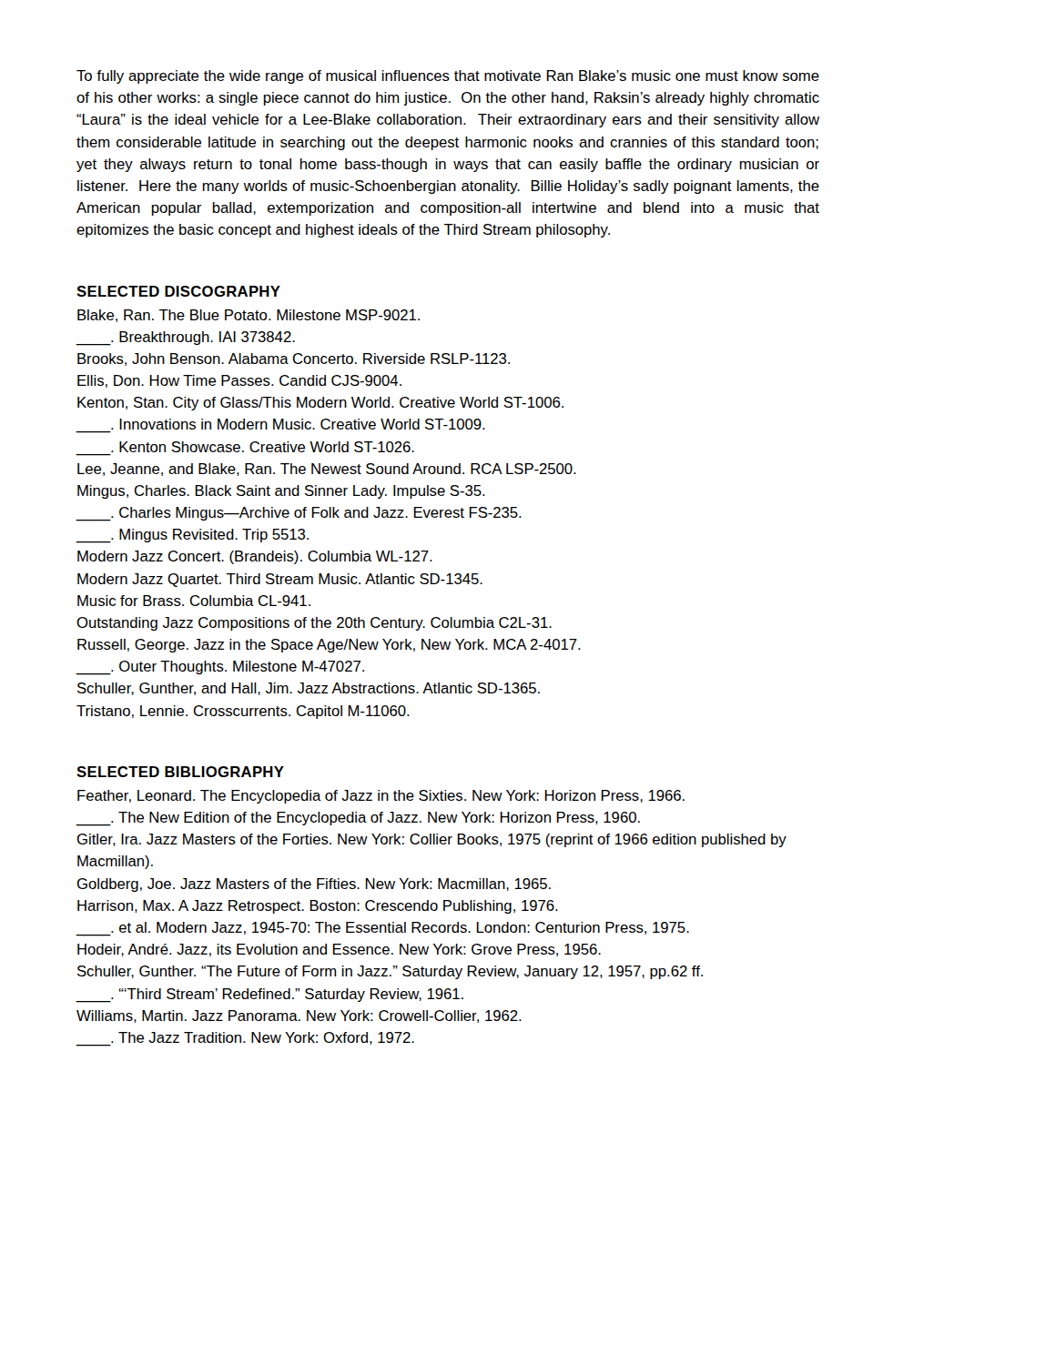To fully appreciate the wide range of musical influences that motivate Ran Blake’s music one must know some of his other works: a single piece cannot do him justice. On the other hand, Raksin’s already highly chromatic “Laura” is the ideal vehicle for a Lee-Blake collaboration. Their extraordinary ears and their sensitivity allow them considerable latitude in searching out the deepest harmonic nooks and crannies of this standard toon; yet they always return to tonal home bass-though in ways that can easily baffle the ordinary musician or listener. Here the many worlds of music-Schoenbergian atonality. Billie Holiday’s sadly poignant laments, the American popular ballad, extemporization and composition-all intertwine and blend into a music that epitomizes the basic concept and highest ideals of the Third Stream philosophy.
SELECTED DISCOGRAPHY
Blake, Ran. The Blue Potato. Milestone MSP-9021.
____. Breakthrough. IAI 373842.
Brooks, John Benson. Alabama Concerto. Riverside RSLP-1123.
Ellis, Don. How Time Passes. Candid CJS-9004.
Kenton, Stan. City of Glass/This Modern World. Creative World ST-1006.
____. Innovations in Modern Music. Creative World ST-1009.
____. Kenton Showcase. Creative World ST-1026.
Lee, Jeanne, and Blake, Ran. The Newest Sound Around. RCA LSP-2500.
Mingus, Charles. Black Saint and Sinner Lady. Impulse S-35.
____. Charles Mingus—Archive of Folk and Jazz. Everest FS-235.
____. Mingus Revisited. Trip 5513.
Modern Jazz Concert. (Brandeis). Columbia WL-127.
Modern Jazz Quartet. Third Stream Music. Atlantic SD-1345.
Music for Brass. Columbia CL-941.
Outstanding Jazz Compositions of the 20th Century. Columbia C2L-31.
Russell, George. Jazz in the Space Age/New York, New York. MCA 2-4017.
____. Outer Thoughts. Milestone M-47027.
Schuller, Gunther, and Hall, Jim. Jazz Abstractions. Atlantic SD-1365.
Tristano, Lennie. Crosscurrents. Capitol M-11060.
SELECTED BIBLIOGRAPHY
Feather, Leonard. The Encyclopedia of Jazz in the Sixties. New York: Horizon Press, 1966.
____. The New Edition of the Encyclopedia of Jazz. New York: Horizon Press, 1960.
Gitler, Ira. Jazz Masters of the Forties. New York: Collier Books, 1975 (reprint of 1966 edition published by Macmillan).
Goldberg, Joe. Jazz Masters of the Fifties. New York: Macmillan, 1965.
Harrison, Max. A Jazz Retrospect. Boston: Crescendo Publishing, 1976.
____. et al. Modern Jazz, 1945-70: The Essential Records. London: Centurion Press, 1975.
Hodeir, André. Jazz, its Evolution and Essence. New York: Grove Press, 1956.
Schuller, Gunther. “The Future of Form in Jazz.” Saturday Review, January 12, 1957, pp.62 ff.
____. “‘Third Stream’ Redefined.” Saturday Review, 1961.
Williams, Martin. Jazz Panorama. New York: Crowell-Collier, 1962.
____. The Jazz Tradition. New York: Oxford, 1972.